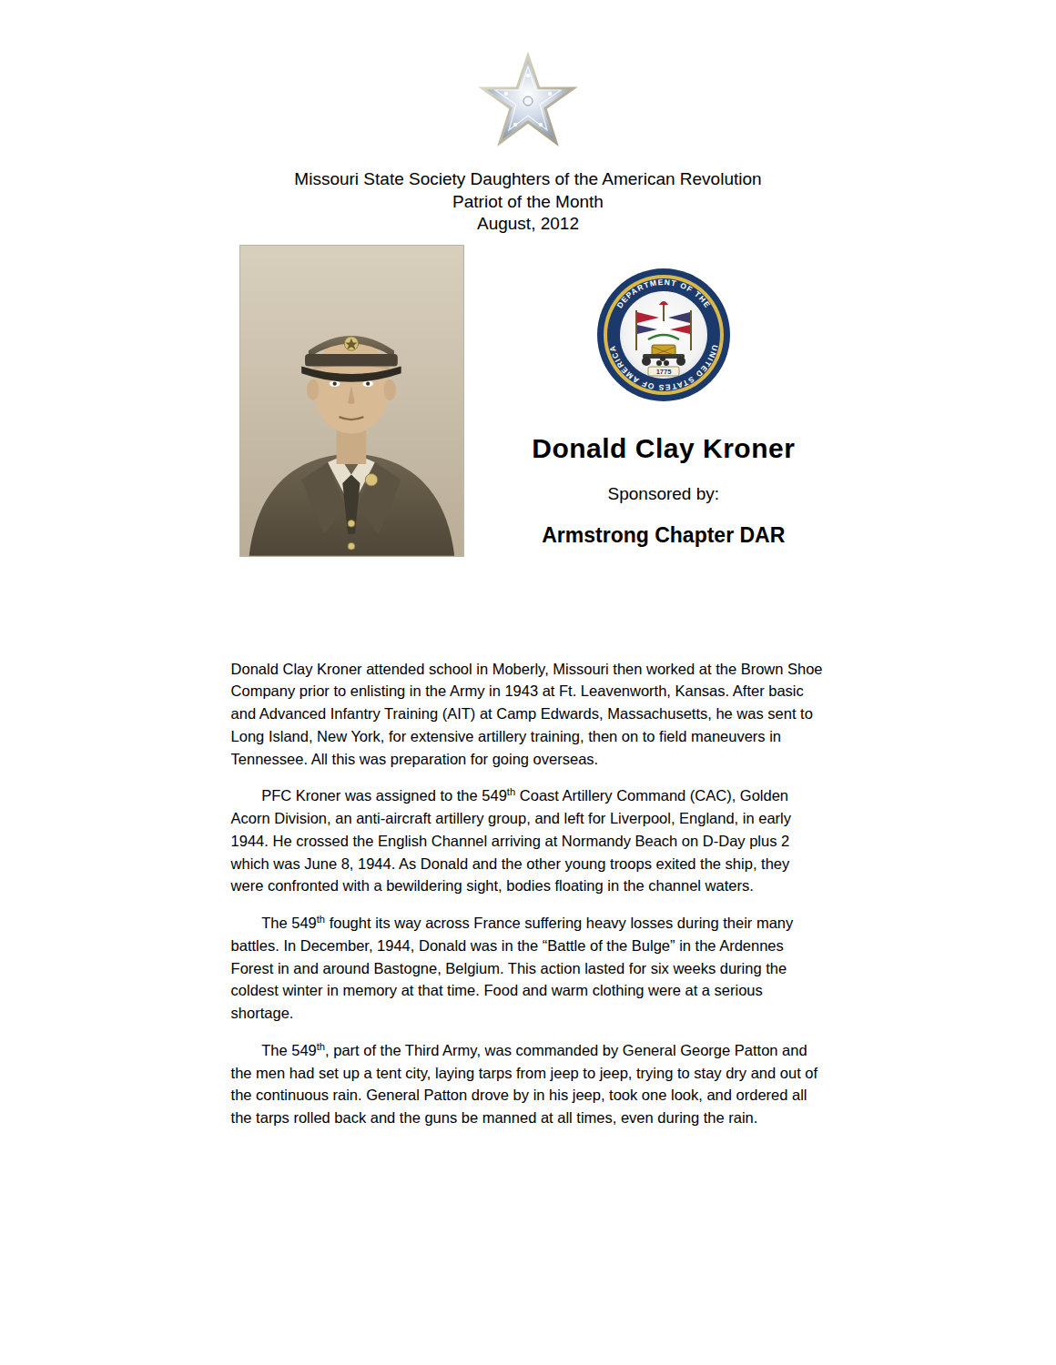Missouri State Society Daughters of the American Revolution Patriot of the Month August, 2012
DEPARTMENT OF THE UNITED STATES OF AMERICA 1775
Donald Clay Kroner
Sponsored by:
Armstrong Chapter DAR
Donald Clay Kroner attended school in Moberly, Missouri then worked at the Brown Shoe Company prior to enlisting in the Army in 1943 at Ft. Leavenworth, Kansas. After basic and Advanced Infantry Training (AIT) at Camp Edwards, Massachusetts, he was sent to Long Island, New York, for extensive artillery training, then on to field maneuvers in Tennessee. All this was preparation for going overseas.
PFC Kroner was assigned to the 549th Coast Artillery Command (CAC), Golden Acorn Division, an anti-aircraft artillery group, and left for Liverpool, England, in early 1944. He crossed the English Channel arriving at Normandy Beach on D-Day plus 2 which was June 8, 1944. As Donald and the other young troops exited the ship, they were confronted with a bewildering sight, bodies floating in the channel waters.
The 549th fought its way across France suffering heavy losses during their many battles. In December, 1944, Donald was in the “Battle of the Bulge” in the Ardennes Forest in and around Bastogne, Belgium. This action lasted for six weeks during the coldest winter in memory at that time. Food and warm clothing were at a serious shortage.
The 549th, part of the Third Army, was commanded by General George Patton and the men had set up a tent city, laying tarps from jeep to jeep, trying to stay dry and out of the continuous rain. General Patton drove by in his jeep, took one look, and ordered all the tarps rolled back and the guns be manned at all times, even during the rain.